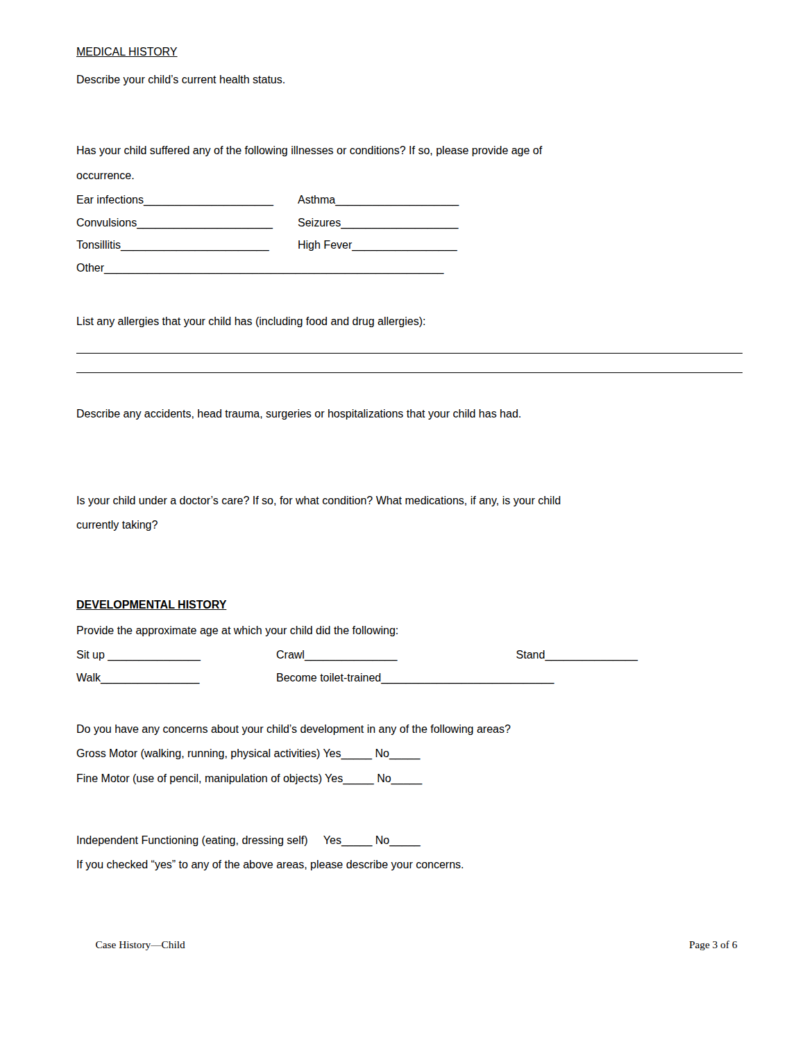MEDICAL HISTORY
Describe your child’s current health status.
Has your child suffered any of the following illnesses or conditions? If so, please provide age of
occurrence.
| Ear infections_____________________ | Asthma____________________ |
| Convulsions______________________ | Seizures___________________ |
| Tonsillitis________________________ | High Fever_________________ |
Other_______________________________________________________
List any allergies that your child has (including food and drug allergies):
Describe any accidents, head trauma, surgeries or hospitalizations that your child has had.
Is your child under a doctor’s care? If so, for what condition? What medications, if any, is your child
currently taking?
DEVELOPMENTAL HISTORY
Provide the approximate age at which your child did the following:
| Sit up _______________ | Crawl_______________ | Stand_______________ |
| Walk________________ | Become toilet-trained____________________________ |
Do you have any concerns about your child’s development in any of the following areas?
Gross Motor (walking, running, physical activities) Yes_____ No_____
Fine Motor (use of pencil, manipulation of objects) Yes_____ No_____
Independent Functioning (eating, dressing self) Yes_____ No_____
If you checked “yes” to any of the above areas, please describe your concerns.
Case History—Child Page 3 of 6